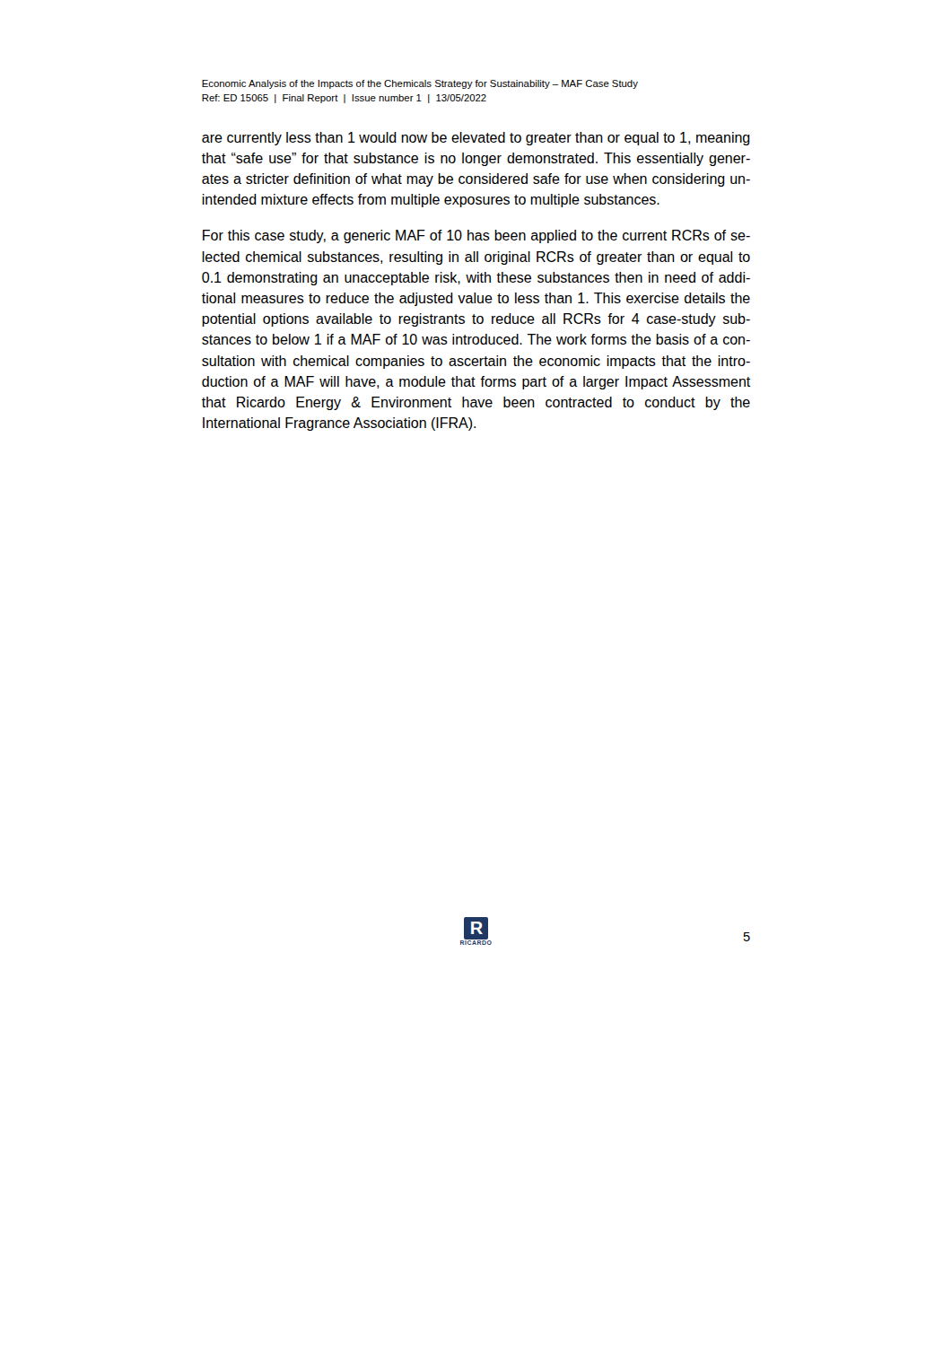Economic Analysis of the Impacts of the Chemicals Strategy for Sustainability – MAF Case Study
Ref: ED 15065 | Final Report | Issue number 1 | 13/05/2022
are currently less than 1 would now be elevated to greater than or equal to 1, meaning that “safe use” for that substance is no longer demonstrated. This essentially generates a stricter definition of what may be considered safe for use when considering unintended mixture effects from multiple exposures to multiple substances.
For this case study, a generic MAF of 10 has been applied to the current RCRs of selected chemical substances, resulting in all original RCRs of greater than or equal to 0.1 demonstrating an unacceptable risk, with these substances then in need of additional measures to reduce the adjusted value to less than 1. This exercise details the potential options available to registrants to reduce all RCRs for 4 case-study substances to below 1 if a MAF of 10 was introduced. The work forms the basis of a consultation with chemical companies to ascertain the economic impacts that the introduction of a MAF will have, a module that forms part of a larger Impact Assessment that Ricardo Energy & Environment have been contracted to conduct by the International Fragrance Association (IFRA).
R RICARDO
5